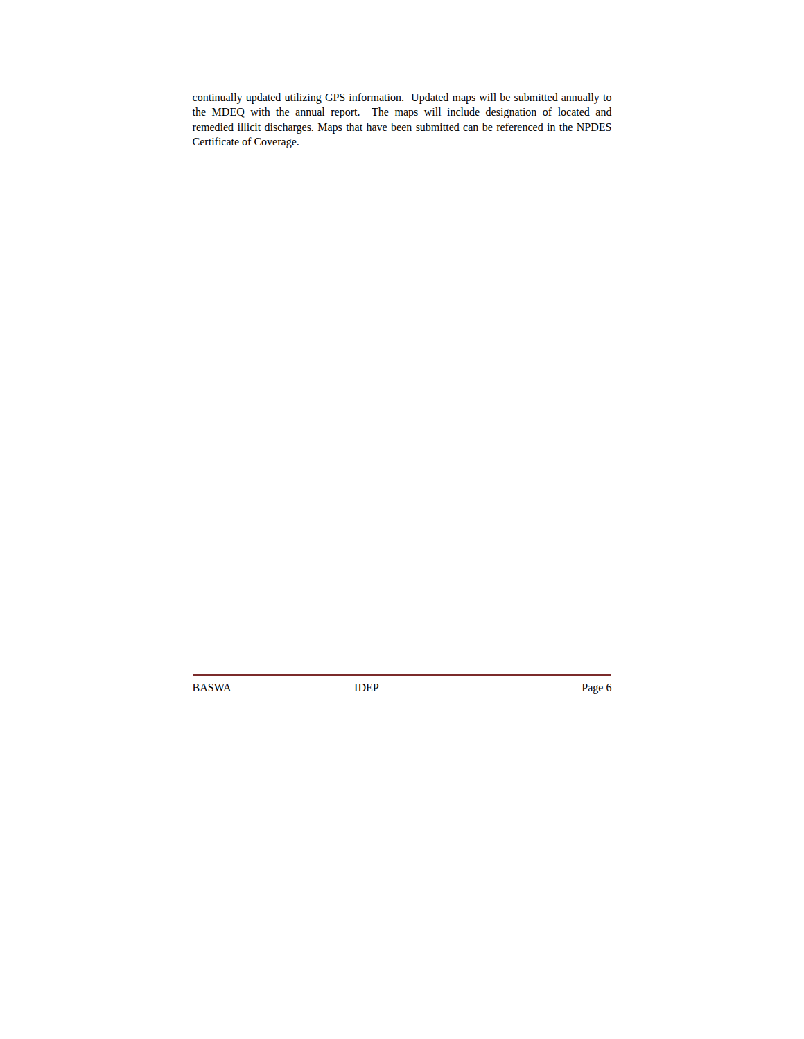continually updated utilizing GPS information. Updated maps will be submitted annually to the MDEQ with the annual report. The maps will include designation of located and remedied illicit discharges. Maps that have been submitted can be referenced in the NPDES Certificate of Coverage.
BASWA
IDEP
Page 6